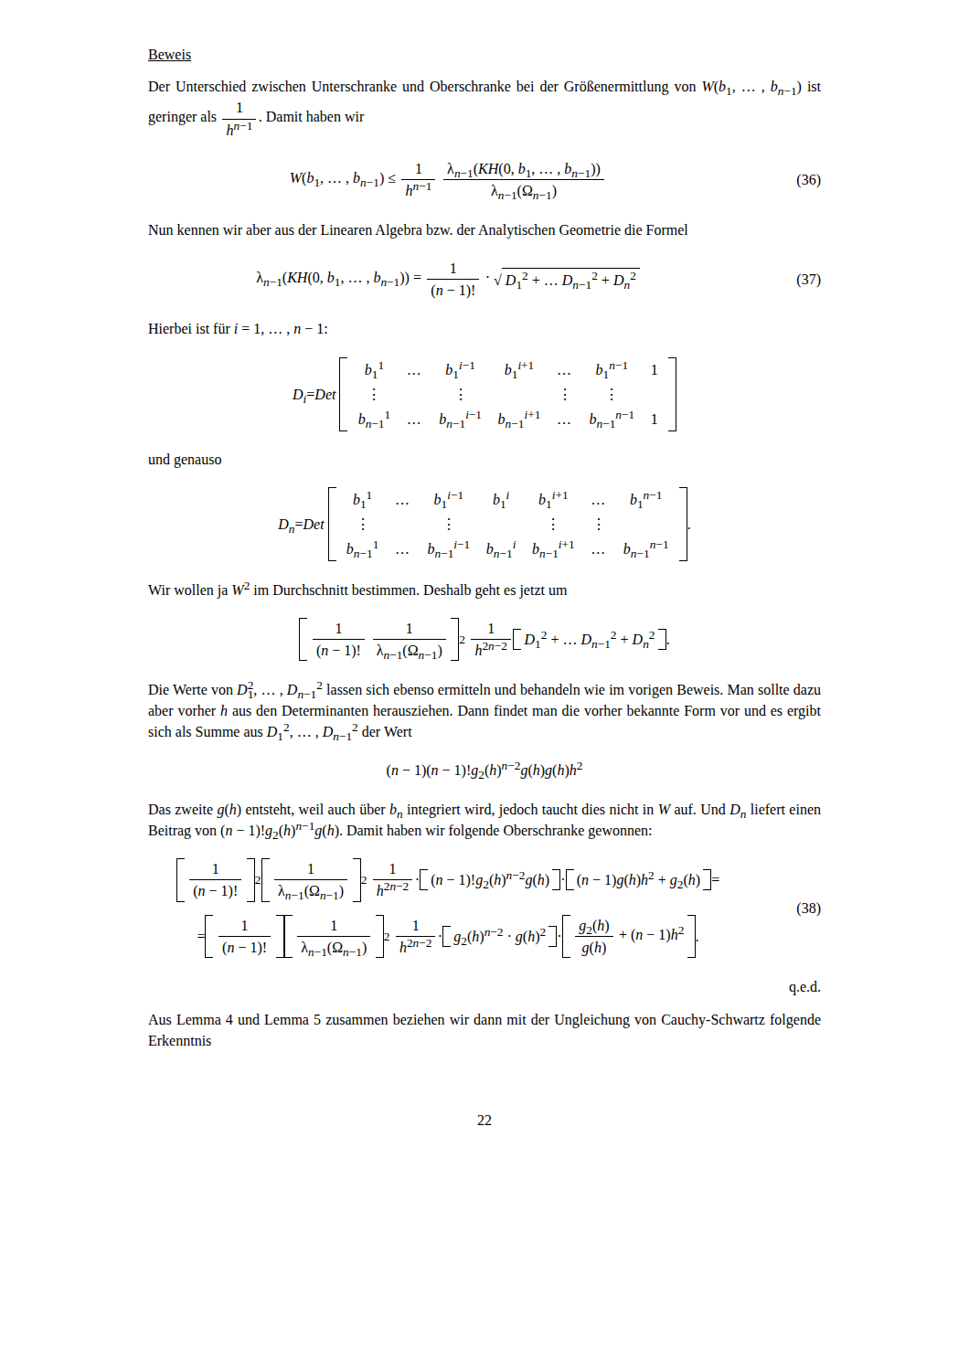Beweis
Der Unterschied zwischen Unterschranke und Oberschranke bei der Größenermittlung von W(b1, … , bn−1) ist geringer als 1 hn−1. Damit haben wir
W(b1, … , bn−1) ≤ 1 hn−1 λn−1(KH(0, b1, … , bn−1)) λn−1(Ωn−1)
(36)
Nun kennen wir aber aus der Linearen Algebra bzw. der Analytischen Geometrie die Formel
λn−1(KH(0, b1, … , bn−1)) = 1(n − 1)! · √D12 + … Dn−12 + Dn2
(37)
Hierbei ist für i = 1, … , n − 1:
Di = Det
| b 1 1 | … | b 1 i −1 | b 1 i +1 | … | b 1 n −1 | 1 |
| ⋮ | | ⋮ | | ⋮ | ⋮ | |
| b n −1 1 | … | b n −1 i −1 | b n −1 i +1 | … | b n −1 n −1 | 1 |
und genauso
Dn = Det
| b 1 1 | … | b 1 i −1 | b 1 i | b 1 i +1 | … | b 1 n −1 |
| ⋮ | | ⋮ | | ⋮ | ⋮ | |
| b n −1 1 | … | b n −1 i −1 | b n −1 i | b n −1 i +1 | … | b n −1 n −1 |
.
Wir wollen ja W2 im Durchschnitt bestimmen. Deshalb geht es jetzt um
1(n − 1)! 1 λn−1(Ωn−1) 2 1 h2n−2 D12 + … Dn−12 + Dn2 .
Die Werte von D21, … , Dn−12 lassen sich ebenso ermitteln und behandeln wie im vorigen Beweis. Man sollte dazu aber vorher h aus den Determinanten herausziehen. Dann findet man die vorher bekannte Form vor und es ergibt sich als Summe aus D12, … , Dn−12 der Wert
(n − 1)(n − 1)!g2(h)n−2g(h)g(h)h2
Das zweite g(h) entsteht, weil auch über bn integriert wird, jedoch taucht dies nicht in W auf. Und Dn liefert einen Beitrag von (n − 1)!g2(h)n−1g(h). Damit haben wir folgende Oberschranke gewonnen:
1(n − 1)! 2 1 λn−1(Ωn−1) 2 1 h2n−2 · (n − 1)!g2(h)n−2g(h) · (n − 1)g(h)h2 + g2(h) =
= 1(n − 1)! 1 λn−1(Ωn−1) 2 1 h2n−2 · g2(h)n−2 · g(h)2 · g2(h) g(h) + (n − 1)h2 .
(38)
q.e.d.
Aus Lemma 4 und Lemma 5 zusammen beziehen wir dann mit der Ungleichung von Cauchy-Schwartz folgende Erkenntnis
22